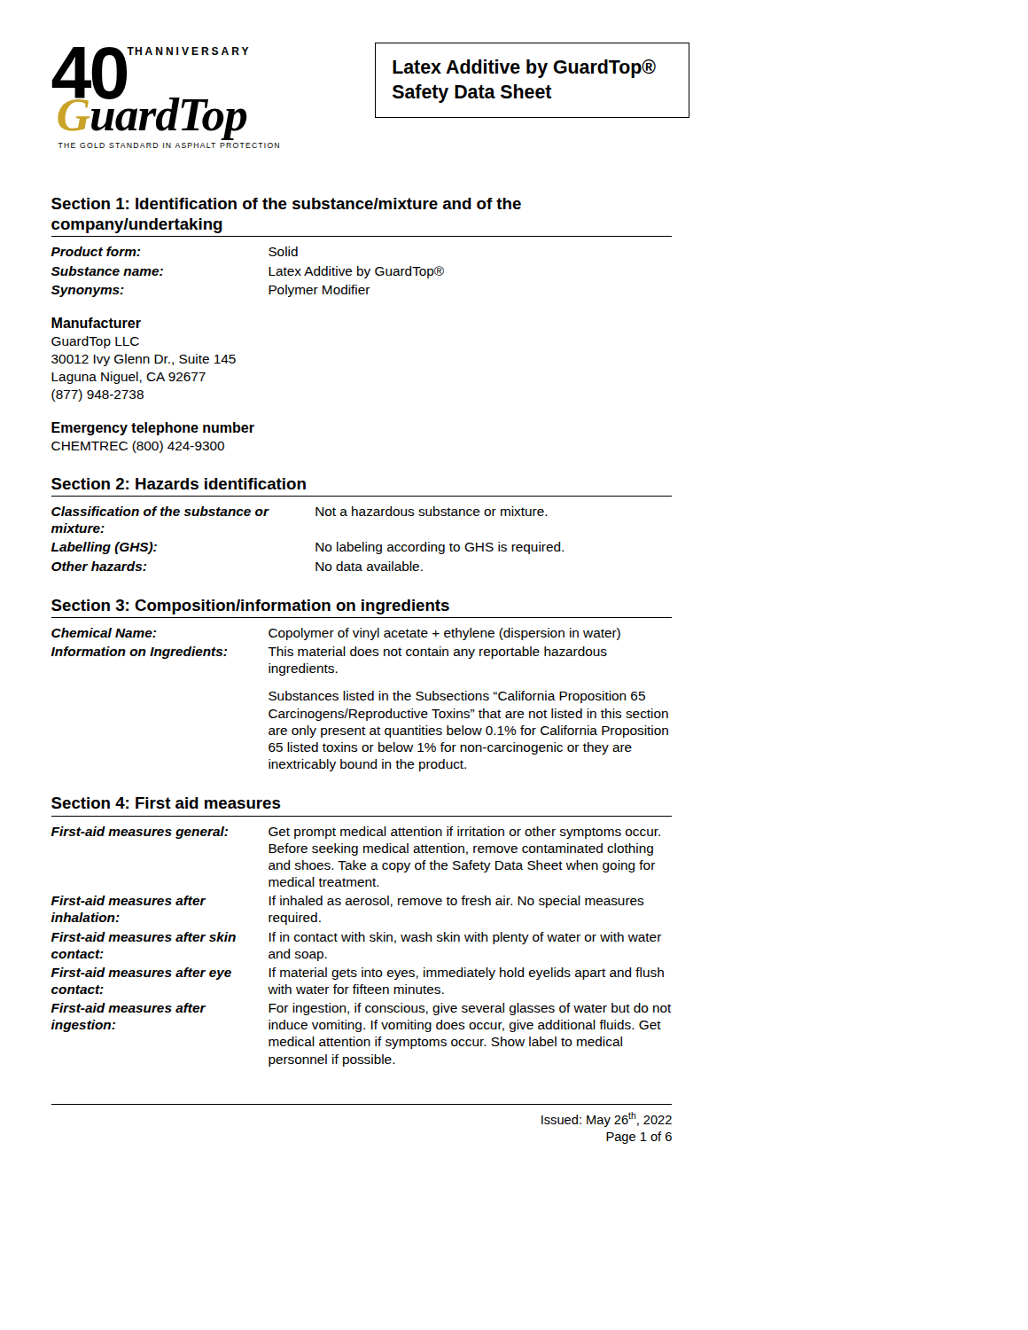40 TH ANNIVERSARY
GuardTop
THE GOLD STANDARD IN ASPHALT PROTECTION
Latex Additive by GuardTop®
Safety Data Sheet
Section 1: Identification of the substance/mixture and of the company/undertaking
| Product form: | Solid |
| Substance name: | Latex Additive by GuardTop® |
| Synonyms: | Polymer Modifier |
Manufacturer
GuardTop LLC
30012 Ivy Glenn Dr., Suite 145
Laguna Niguel, CA 92677
(877) 948-2738
Emergency telephone number
CHEMTREC (800) 424-9300
Section 2: Hazards identification
| Classification of the substance or mixture: | Not a hazardous substance or mixture. |
| Labelling (GHS): | No labeling according to GHS is required. |
| Other hazards: | No data available. |
Section 3: Composition/information on ingredients
| Chemical Name: | Copolymer of vinyl acetate + ethylene (dispersion in water) |
| Information on Ingredients: | This material does not contain any reportable hazardous ingredients. |
| | Substances listed in the Subsections “California Proposition 65 Carcinogens/Reproductive Toxins” that are not listed in this section are only present at quantities below 0.1% for California Proposition 65 listed toxins or below 1% for non-carcinogenic or they are inextricably bound in the product. |
Section 4: First aid measures
| First-aid measures general: | Get prompt medical attention if irritation or other symptoms occur. Before seeking medical attention, remove contaminated clothing and shoes. Take a copy of the Safety Data Sheet when going for medical treatment. |
| First-aid measures after inhalation: | If inhaled as aerosol, remove to fresh air. No special measures required. |
| First-aid measures after skin contact: | If in contact with skin, wash skin with plenty of water or with water and soap. |
| First-aid measures after eye contact: | If material gets into eyes, immediately hold eyelids apart and flush with water for fifteen minutes. |
| First-aid measures after ingestion: | For ingestion, if conscious, give several glasses of water but do not induce vomiting. If vomiting does occur, give additional fluids. Get medical attention if symptoms occur. Show label to medical personnel if possible. |
Issued: May 26th, 2022
Page 1 of 6